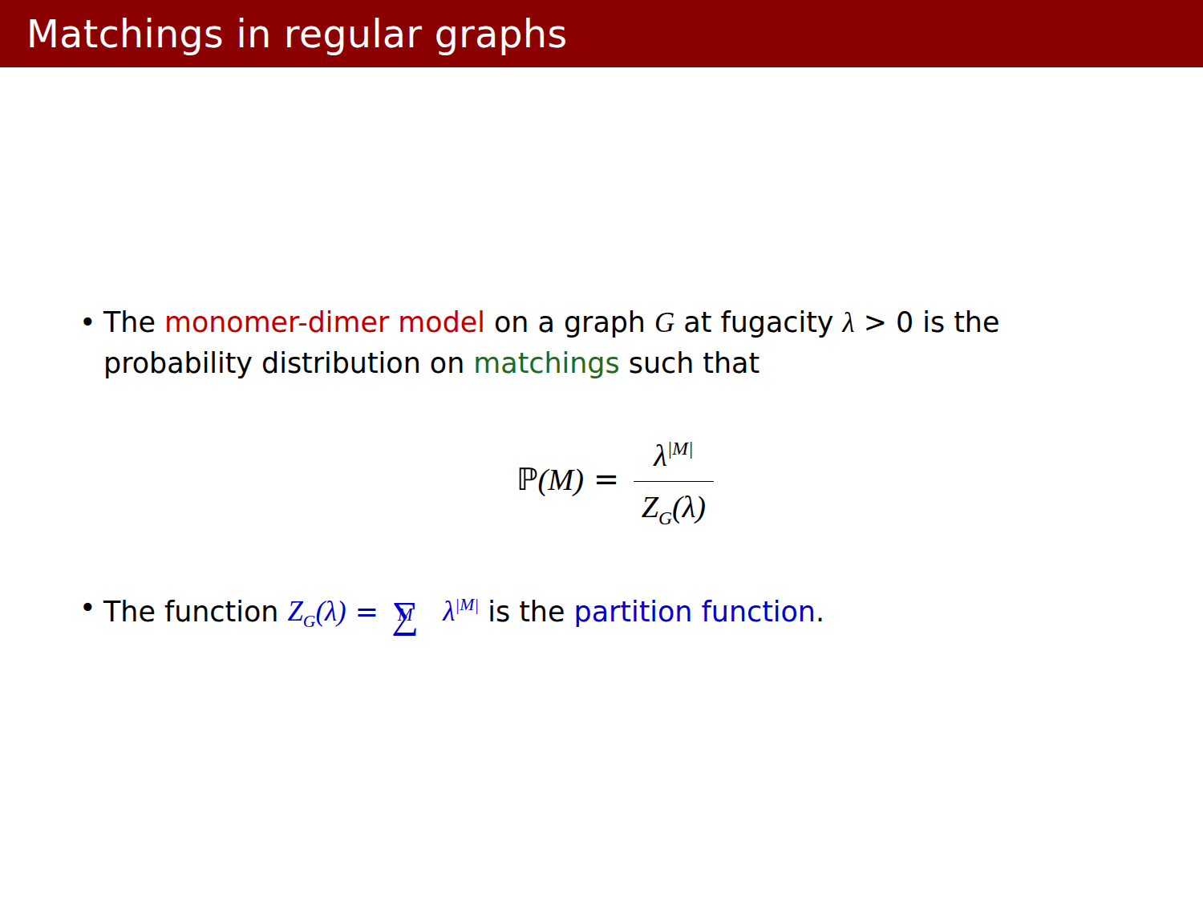Matchings in regular graphs
The monomer-dimer model on a graph G at fugacity λ > 0 is the probability distribution on matchings such that
ℙ(M) = λ|M| ZG(λ)
The function ZG(λ) = ∑M λ|M| is the partition function.